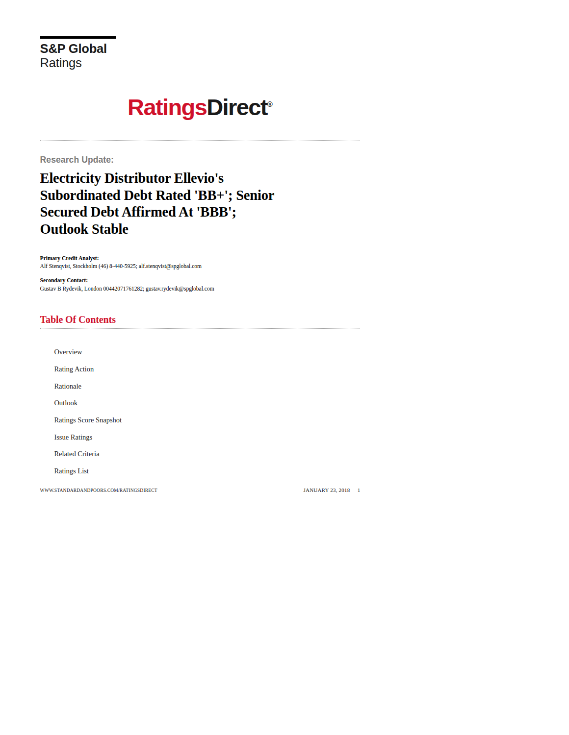S&P Global
Ratings
Ratings Direct®
Research Update:
Electricity Distributor Ellevio's
Subordinated Debt Rated 'BB+'; Senior
Secured Debt Affirmed At 'BBB';
Outlook Stable
Primary Credit Analyst:
Alf Stenqvist, Stockholm (46) 8-440-5925; alf.stenqvist@spglobal.com
Secondary Contact:
Gustav B Rydevik, London 00442071761282; gustav.rydevik@spglobal.com
Table Of Contents
Overview
Rating Action
Rationale
Outlook
Ratings Score Snapshot
Issue Ratings
Related Criteria
Ratings List
WWW.STANDARDANDPOORS.COM/RATINGSDIRECT
JANUARY 23, 20181